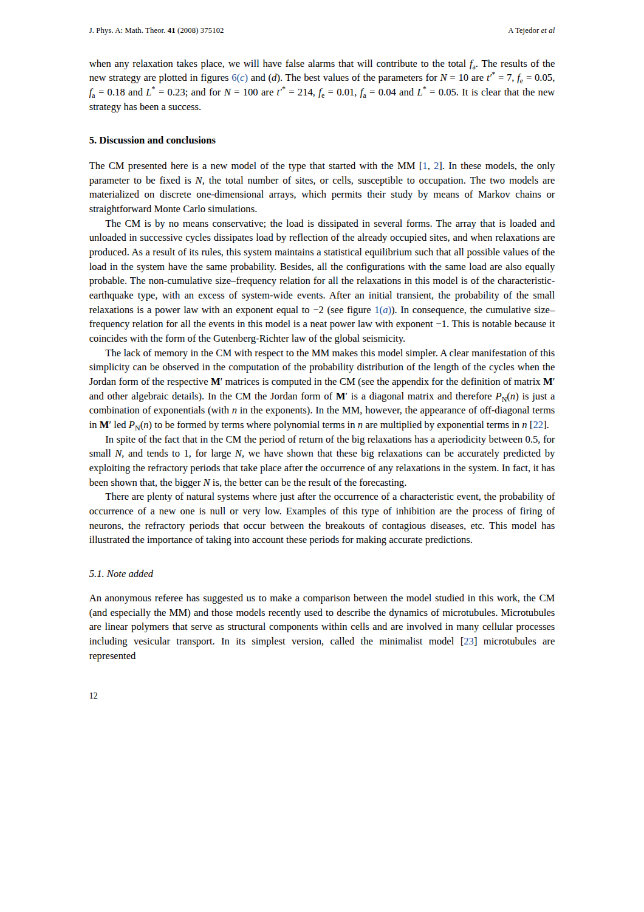J. Phys. A: Math. Theor. 41 (2008) 375102 A Tejedor et al
when any relaxation takes place, we will have false alarms that will contribute to the total fa. The results of the new strategy are plotted in figures 6(c) and (d). The best values of the parameters for N = 10 are t′* = 7, fe = 0.05, fa = 0.18 and L* = 0.23; and for N = 100 are t′* = 214, fe = 0.01, fa = 0.04 and L* = 0.05. It is clear that the new strategy has been a success.
5. Discussion and conclusions
The CM presented here is a new model of the type that started with the MM [1, 2]. In these models, the only parameter to be fixed is N, the total number of sites, or cells, susceptible to occupation. The two models are materialized on discrete one-dimensional arrays, which permits their study by means of Markov chains or straightforward Monte Carlo simulations.
The CM is by no means conservative; the load is dissipated in several forms. The array that is loaded and unloaded in successive cycles dissipates load by reflection of the already occupied sites, and when relaxations are produced. As a result of its rules, this system maintains a statistical equilibrium such that all possible values of the load in the system have the same probability. Besides, all the configurations with the same load are also equally probable. The non-cumulative size–frequency relation for all the relaxations in this model is of the characteristic-earthquake type, with an excess of system-wide events. After an initial transient, the probability of the small relaxations is a power law with an exponent equal to −2 (see figure 1(a)). In consequence, the cumulative size–frequency relation for all the events in this model is a neat power law with exponent −1. This is notable because it coincides with the form of the Gutenberg-Richter law of the global seismicity.
The lack of memory in the CM with respect to the MM makes this model simpler. A clear manifestation of this simplicity can be observed in the computation of the probability distribution of the length of the cycles when the Jordan form of the respective M′ matrices is computed in the CM (see the appendix for the definition of matrix M′ and other algebraic details). In the CM the Jordan form of M′ is a diagonal matrix and therefore PN(n) is just a combination of exponentials (with n in the exponents). In the MM, however, the appearance of off-diagonal terms in M′ led PN(n) to be formed by terms where polynomial terms in n are multiplied by exponential terms in n [22].
In spite of the fact that in the CM the period of return of the big relaxations has a aperiodicity between 0.5, for small N, and tends to 1, for large N, we have shown that these big relaxations can be accurately predicted by exploiting the refractory periods that take place after the occurrence of any relaxations in the system. In fact, it has been shown that, the bigger N is, the better can be the result of the forecasting.
There are plenty of natural systems where just after the occurrence of a characteristic event, the probability of occurrence of a new one is null or very low. Examples of this type of inhibition are the process of firing of neurons, the refractory periods that occur between the breakouts of contagious diseases, etc. This model has illustrated the importance of taking into account these periods for making accurate predictions.
5.1. Note added
An anonymous referee has suggested us to make a comparison between the model studied in this work, the CM (and especially the MM) and those models recently used to describe the dynamics of microtubules. Microtubules are linear polymers that serve as structural components within cells and are involved in many cellular processes including vesicular transport. In its simplest version, called the minimalist model [23] microtubules are represented
12